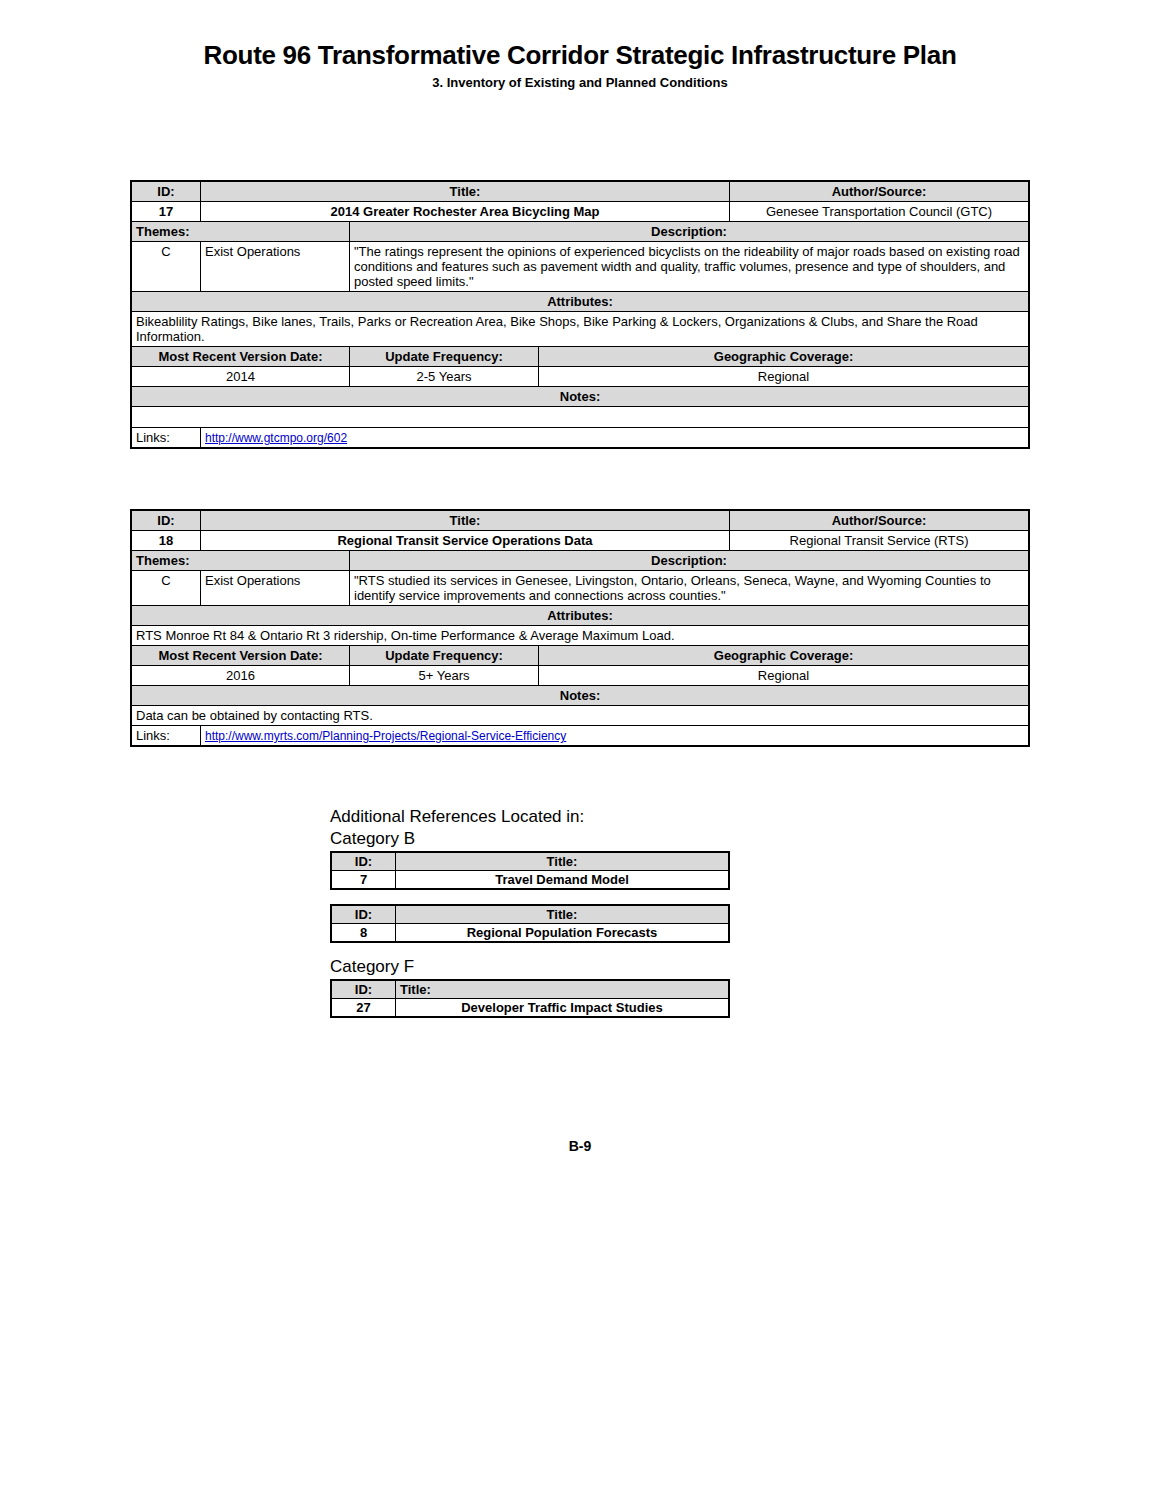Route 96 Transformative Corridor Strategic Infrastructure Plan
3. Inventory of Existing and Planned Conditions
| ID: | Title: | Author/Source: |
| 17 | 2014 Greater Rochester Area Bicycling Map | Genesee Transportation Council (GTC) |
| Themes: | Description: |
| C | Exist Operations | "The ratings represent the opinions of experienced bicyclists on the rideability of major roads based on existing road conditions and features such as pavement width and quality, traffic volumes, presence and type of shoulders, and posted speed limits." |
| Attributes: |
| Bikeablility Ratings, Bike lanes, Trails, Parks or Recreation Area, Bike Shops, Bike Parking & Lockers, Organizations & Clubs, and Share the Road Information. |
| Most Recent Version Date: | Update Frequency: | Geographic Coverage: |
| 2014 | 2-5 Years | Regional |
| Notes: |
| Links: | http://www.gtcmpo.org/602 |
| ID: | Title: | Author/Source: |
| 18 | Regional Transit Service Operations Data | Regional Transit Service (RTS) |
| Themes: | Description: |
| C | Exist Operations | "RTS studied its services in Genesee, Livingston, Ontario, Orleans, Seneca, Wayne, and Wyoming Counties to identify service improvements and connections across counties." |
| Attributes: |
| RTS Monroe Rt 84 & Ontario Rt 3 ridership, On-time Performance & Average Maximum Load. |
| Most Recent Version Date: | Update Frequency: | Geographic Coverage: |
| 2016 | 5+ Years | Regional |
| Notes: |
| Data can be obtained by contacting RTS. |
| Links: | http://www.myrts.com/Planning-Projects/Regional-Service-Efficiency |
Additional References Located in:
Category B
| ID: | Title: |
| 7 | Travel Demand Model |
| ID: | Title: |
| 8 | Regional Population Forecasts |
Category F
| ID: | Title: |
| 27 | Developer Traffic Impact Studies |
B-9